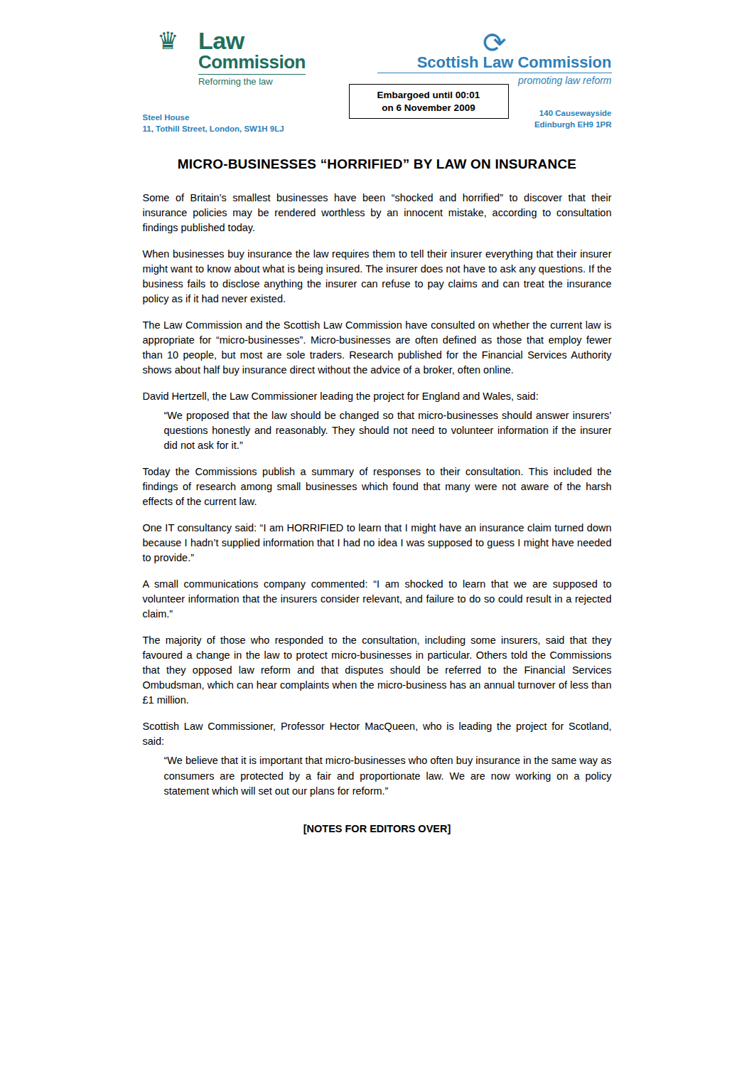♛
Law
Commission
Reforming the law
⟳
Scottish Law Commission
promoting law reform
Embargoed until 00:01
on 6 November 2009
Steel House
11, Tothill Street, London, SW1H 9LJ
140 Causewayside
Edinburgh EH9 1PR
MICRO-BUSINESSES “HORRIFIED” BY LAW ON INSURANCE
Some of Britain’s smallest businesses have been “shocked and horrified” to discover that their insurance policies may be rendered worthless by an innocent mistake, according to consultation findings published today.
When businesses buy insurance the law requires them to tell their insurer everything that their insurer might want to know about what is being insured. The insurer does not have to ask any questions. If the business fails to disclose anything the insurer can refuse to pay claims and can treat the insurance policy as if it had never existed.
The Law Commission and the Scottish Law Commission have consulted on whether the current law is appropriate for “micro-businesses”. Micro-businesses are often defined as those that employ fewer than 10 people, but most are sole traders. Research published for the Financial Services Authority shows about half buy insurance direct without the advice of a broker, often online.
David Hertzell, the Law Commissioner leading the project for England and Wales, said:
“We proposed that the law should be changed so that micro-businesses should answer insurers’ questions honestly and reasonably. They should not need to volunteer information if the insurer did not ask for it.”
Today the Commissions publish a summary of responses to their consultation. This included the findings of research among small businesses which found that many were not aware of the harsh effects of the current law.
One IT consultancy said: “I am HORRIFIED to learn that I might have an insurance claim turned down because I hadn’t supplied information that I had no idea I was supposed to guess I might have needed to provide.”
A small communications company commented: “I am shocked to learn that we are supposed to volunteer information that the insurers consider relevant, and failure to do so could result in a rejected claim.”
The majority of those who responded to the consultation, including some insurers, said that they favoured a change in the law to protect micro-businesses in particular. Others told the Commissions that they opposed law reform and that disputes should be referred to the Financial Services Ombudsman, which can hear complaints when the micro-business has an annual turnover of less than £1 million.
Scottish Law Commissioner, Professor Hector MacQueen, who is leading the project for Scotland, said:
“We believe that it is important that micro-businesses who often buy insurance in the same way as consumers are protected by a fair and proportionate law. We are now working on a policy statement which will set out our plans for reform.”
[NOTES FOR EDITORS OVER]